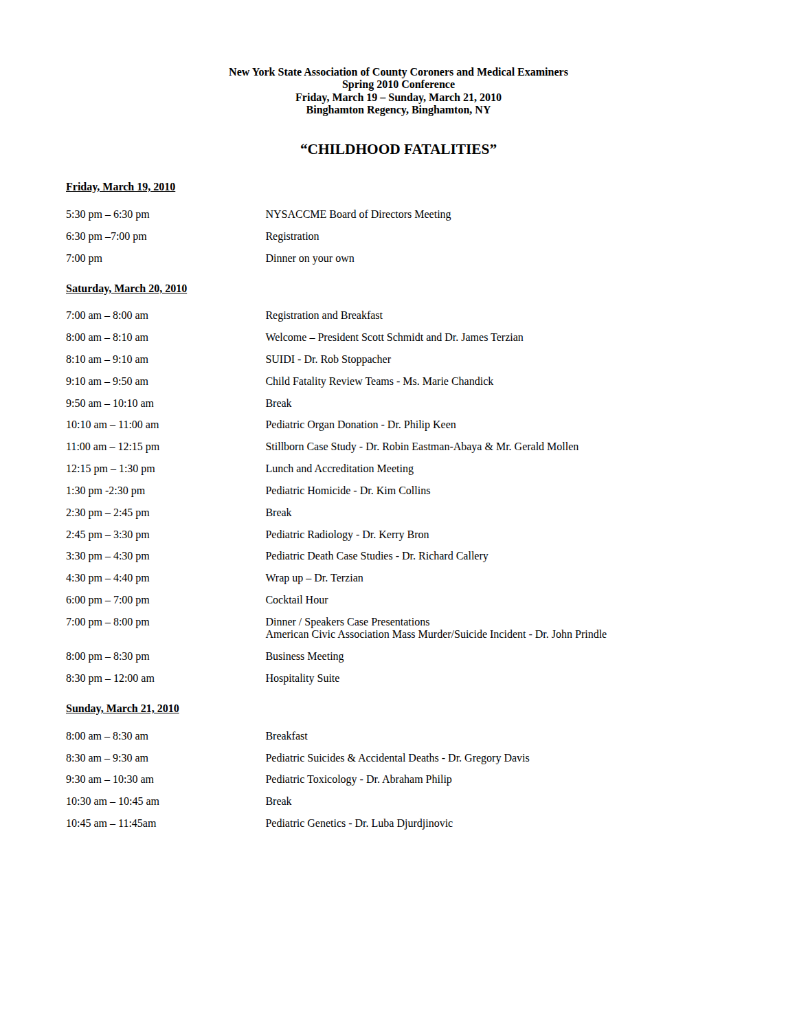New York State Association of County Coroners and Medical Examiners
Spring 2010 Conference
Friday, March 19 – Sunday, March 21, 2010
Binghamton Regency, Binghamton, NY
“CHILDHOOD FATALITIES”
Friday, March 19, 2010
| 5:30 pm – 6:30 pm | NYSACCME Board of Directors Meeting |
| 6:30 pm –7:00 pm | Registration |
| 7:00 pm | Dinner on your own |
Saturday, March 20, 2010
| 7:00 am – 8:00 am | Registration and Breakfast |
| 8:00 am – 8:10 am | Welcome – President Scott Schmidt and Dr. James Terzian |
| 8:10 am – 9:10 am | SUIDI - Dr. Rob Stoppacher |
| 9:10 am – 9:50 am | Child Fatality Review Teams - Ms. Marie Chandick |
| 9:50 am – 10:10 am | Break |
| 10:10 am – 11:00 am | Pediatric Organ Donation - Dr. Philip Keen |
| 11:00 am – 12:15 pm | Stillborn Case Study - Dr. Robin Eastman-Abaya & Mr. Gerald Mollen |
| 12:15 pm – 1:30 pm | Lunch and Accreditation Meeting |
| 1:30 pm -2:30 pm | Pediatric Homicide - Dr. Kim Collins |
| 2:30 pm – 2:45 pm | Break |
| 2:45 pm – 3:30 pm | Pediatric Radiology - Dr. Kerry Bron |
| 3:30 pm – 4:30 pm | Pediatric Death Case Studies - Dr. Richard Callery |
| 4:30 pm – 4:40 pm | Wrap up – Dr. Terzian |
| 6:00 pm – 7:00 pm | Cocktail Hour |
| 7:00 pm – 8:00 pm | Dinner / Speakers Case Presentations American Civic Association Mass Murder/Suicide Incident - Dr. John Prindle |
| 8:00 pm – 8:30 pm | Business Meeting |
| 8:30 pm – 12:00 am | Hospitality Suite |
Sunday, March 21, 2010
| 8:00 am – 8:30 am | Breakfast |
| 8:30 am – 9:30 am | Pediatric Suicides & Accidental Deaths - Dr. Gregory Davis |
| 9:30 am – 10:30 am | Pediatric Toxicology - Dr. Abraham Philip |
| 10:30 am – 10:45 am | Break |
| 10:45 am – 11:45am | Pediatric Genetics - Dr. Luba Djurdjinovic |